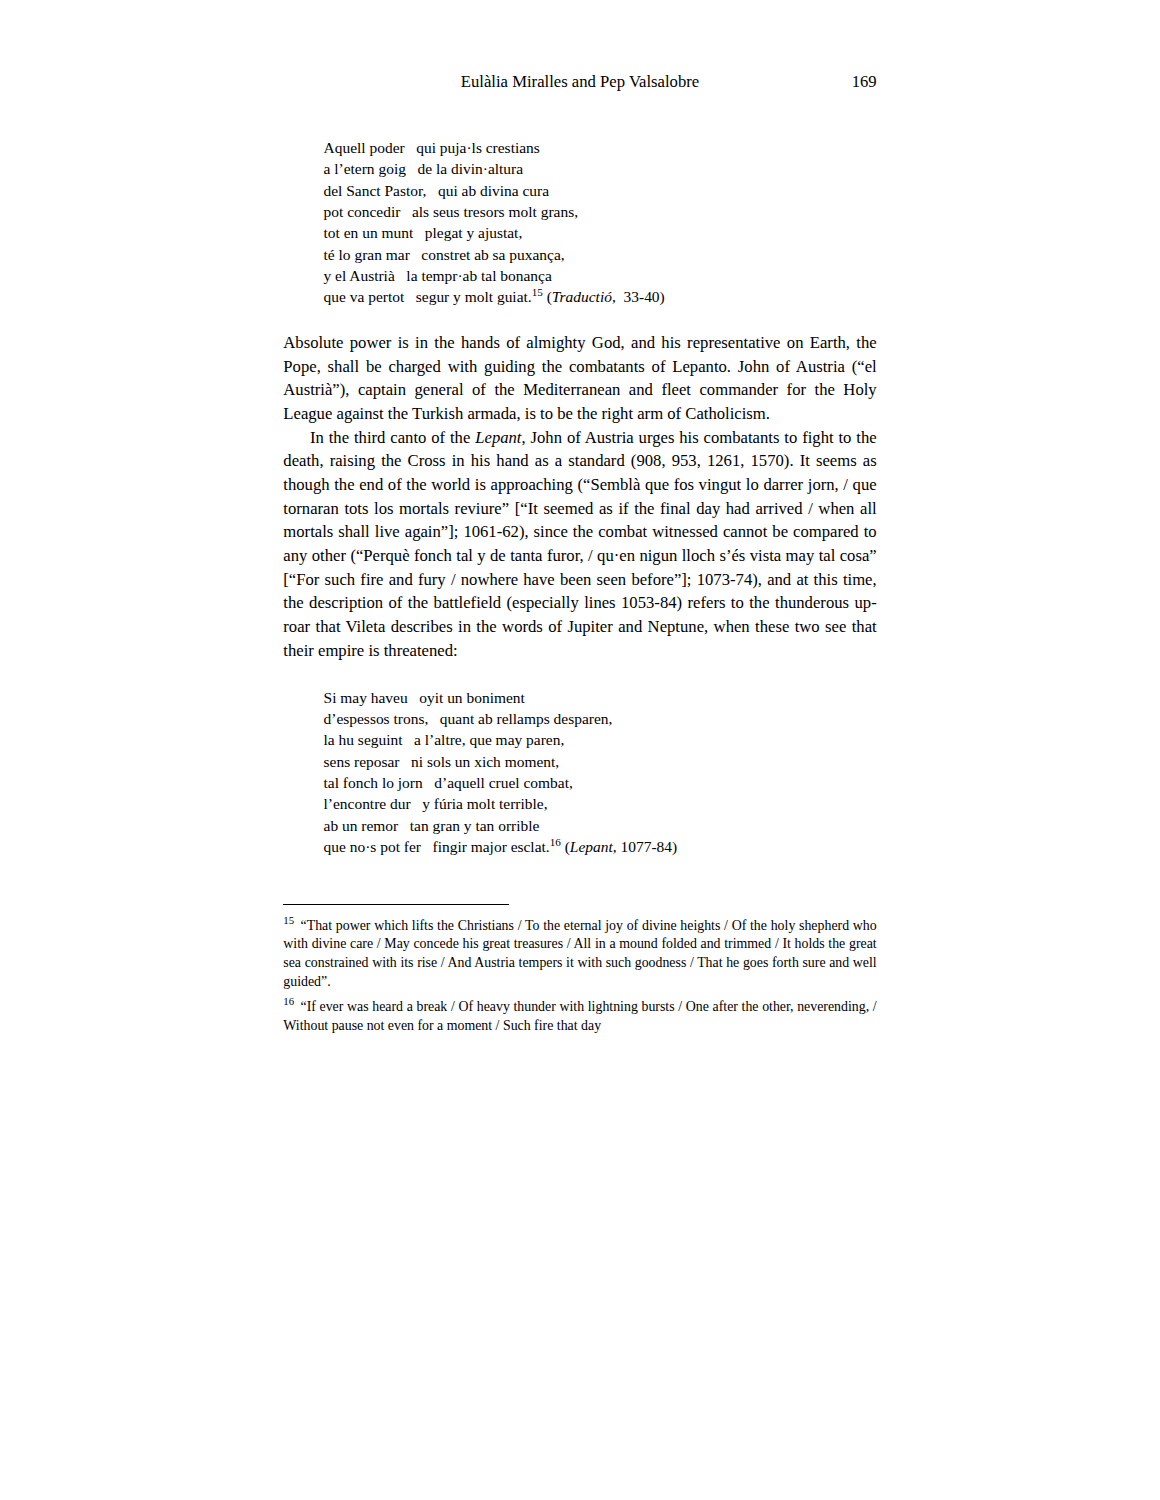Eulàlia Miralles and Pep Valsalobre 169
Aquell poder qui puja·ls crestians
a l’etern goig de la divin·altura
del Sanct Pastor, qui ab divina cura
pot concedir als seus tresors molt grans,
tot en un munt plegat y ajustat,
té lo gran mar constret ab sa puxança,
y el Austrià la tempr·ab tal bonança
que va pertot segur y molt guiat.15 (Traductió, 33-40)
Absolute power is in the hands of almighty God, and his representative on Earth, the Pope, shall be charged with guiding the combatants of Lepanto. John of Austria (“el Austrià”), captain general of the Mediterranean and fleet commander for the Holy League against the Turkish armada, is to be the right arm of Catholicism.
In the third canto of the Lepant, John of Austria urges his combatants to fight to the death, raising the Cross in his hand as a standard (908, 953, 1261, 1570). It seems as though the end of the world is approaching (“Semblà que fos vingut lo darrer jorn, / que tornaran tots los mortals reviure” [“It seemed as if the final day had arrived / when all mortals shall live again”]; 1061-62), since the combat witnessed cannot be compared to any other (“Perquè fonch tal y de tanta furor, / qu·en nigun lloch s’és vista may tal cosa” [“For such fire and fury / nowhere have been seen before”]; 1073-74), and at this time, the description of the battlefield (especially lines 1053-84) refers to the thunderous uproar that Vileta describes in the words of Jupiter and Neptune, when these two see that their empire is threatened:
Si may haveu oyit un boniment
d’espessos trons, quant ab rellamps desparen,
la hu seguint a l’altre, que may paren,
sens reposar ni sols un xich moment,
tal fonch lo jorn d’aquell cruel combat,
l’encontre dur y fúria molt terrible,
ab un remor tan gran y tan orrible
que no·s pot fer fingir major esclat.16 (Lepant, 1077-84)
15 “That power which lifts the Christians / To the eternal joy of divine heights / Of the holy shepherd who with divine care / May concede his great treasures / All in a mound folded and trimmed / It holds the great sea constrained with its rise / And Austria tempers it with such goodness / That he goes forth sure and well guided”.
16 “If ever was heard a break / Of heavy thunder with lightning bursts / One after the other, neverending, / Without pause not even for a moment / Such fire that day